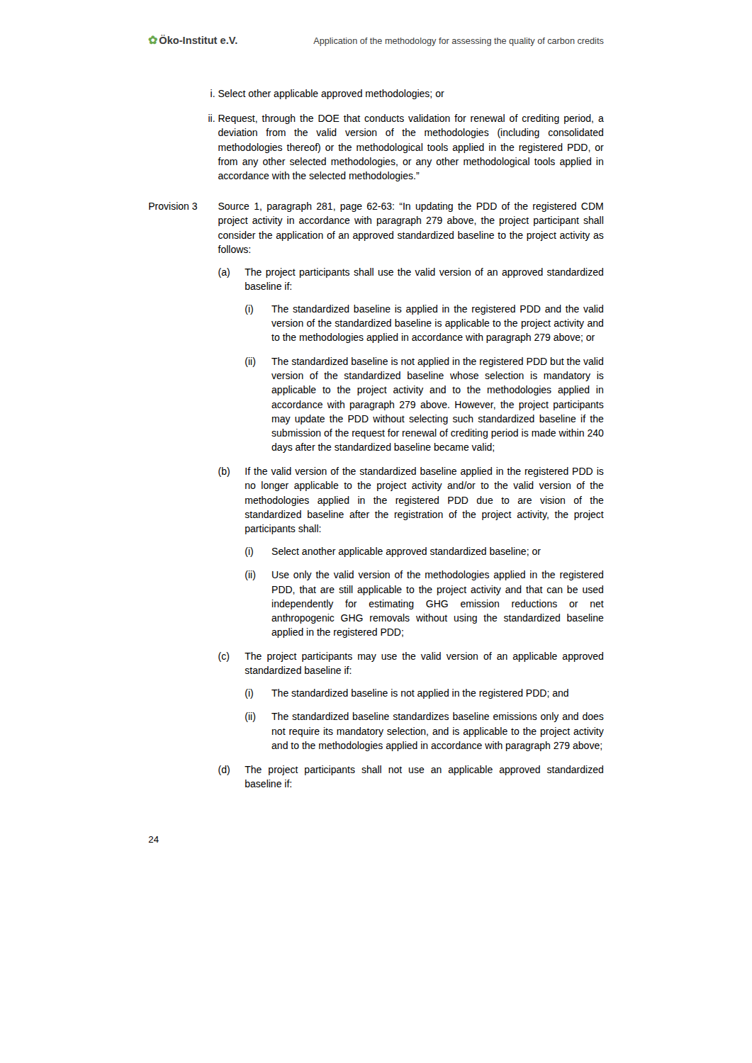✿Öko-Institut e.V.
Application of the methodology for assessing the quality of carbon credits
Select other applicable approved methodologies; or
Request, through the DOE that conducts validation for renewal of crediting period, a deviation from the valid version of the methodologies (including consolidated methodologies thereof) or the methodological tools applied in the registered PDD, or from any other selected methodologies, or any other methodological tools applied in accordance with the selected methodologies.”
Provision 3
Source 1, paragraph 281, page 62-63: “In updating the PDD of the registered CDM project activity in accordance with paragraph 279 above, the project participant shall consider the application of an approved standardized baseline to the project activity as follows:
(a) The project participants shall use the valid version of an approved standardized baseline if:
(i) The standardized baseline is applied in the registered PDD and the valid version of the standardized baseline is applicable to the project activity and to the methodologies applied in accordance with paragraph 279 above; or
(ii) The standardized baseline is not applied in the registered PDD but the valid version of the standardized baseline whose selection is mandatory is applicable to the project activity and to the methodologies applied in accordance with paragraph 279 above. However, the project participants may update the PDD without selecting such standardized baseline if the submission of the request for renewal of crediting period is made within 240 days after the standardized baseline became valid;
(b) If the valid version of the standardized baseline applied in the registered PDD is no longer applicable to the project activity and/or to the valid version of the methodologies applied in the registered PDD due to are vision of the standardized baseline after the registration of the project activity, the project participants shall:
(i) Select another applicable approved standardized baseline; or
(ii) Use only the valid version of the methodologies applied in the registered PDD, that are still applicable to the project activity and that can be used independently for estimating GHG emission reductions or net anthropogenic GHG removals without using the standardized baseline applied in the registered PDD;
(c) The project participants may use the valid version of an applicable approved standardized baseline if:
(i) The standardized baseline is not applied in the registered PDD; and
(ii) The standardized baseline standardizes baseline emissions only and does not require its mandatory selection, and is applicable to the project activity and to the methodologies applied in accordance with paragraph 279 above;
(d) The project participants shall not use an applicable approved standardized baseline if:
24